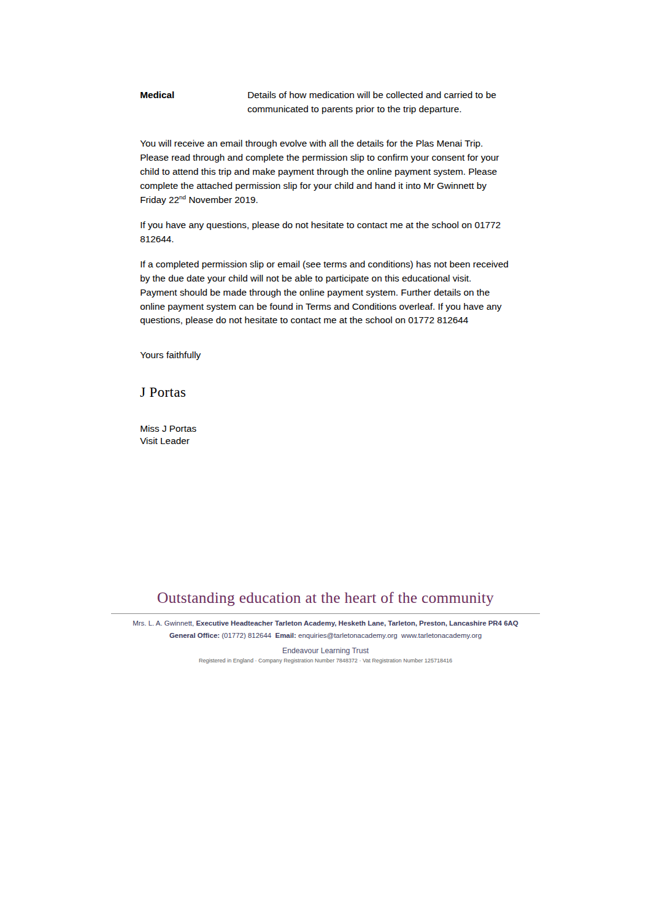Medical
Details of how medication will be collected and carried to be communicated to parents prior to the trip departure.
You will receive an email through evolve with all the details for the Plas Menai Trip. Please read through and complete the permission slip to confirm your consent for your child to attend this trip and make payment through the online payment system. Please complete the attached permission slip for your child and hand it into Mr Gwinnett by Friday 22nd November 2019.
If you have any questions, please do not hesitate to contact me at the school on 01772 812644.
If a completed permission slip or email (see terms and conditions) has not been received by the due date your child will not be able to participate on this educational visit. Payment should be made through the online payment system. Further details on the online payment system can be found in Terms and Conditions overleaf. If you have any questions, please do not hesitate to contact me at the school on 01772 812644
Yours faithfully
J Portas
Miss J Portas
Visit Leader
Outstanding education at the heart of the community
Mrs. L. A. Gwinnett, Executive Headteacher Tarleton Academy, Hesketh Lane, Tarleton, Preston, Lancashire PR4 6AQ
General Office: (01772) 812644 Email: enquiries@tarletonacademy.org www.tarletonacademy.org
Endeavour Learning Trust
Registered in England · Company Registration Number 7848372 · Vat Registration Number 125718416